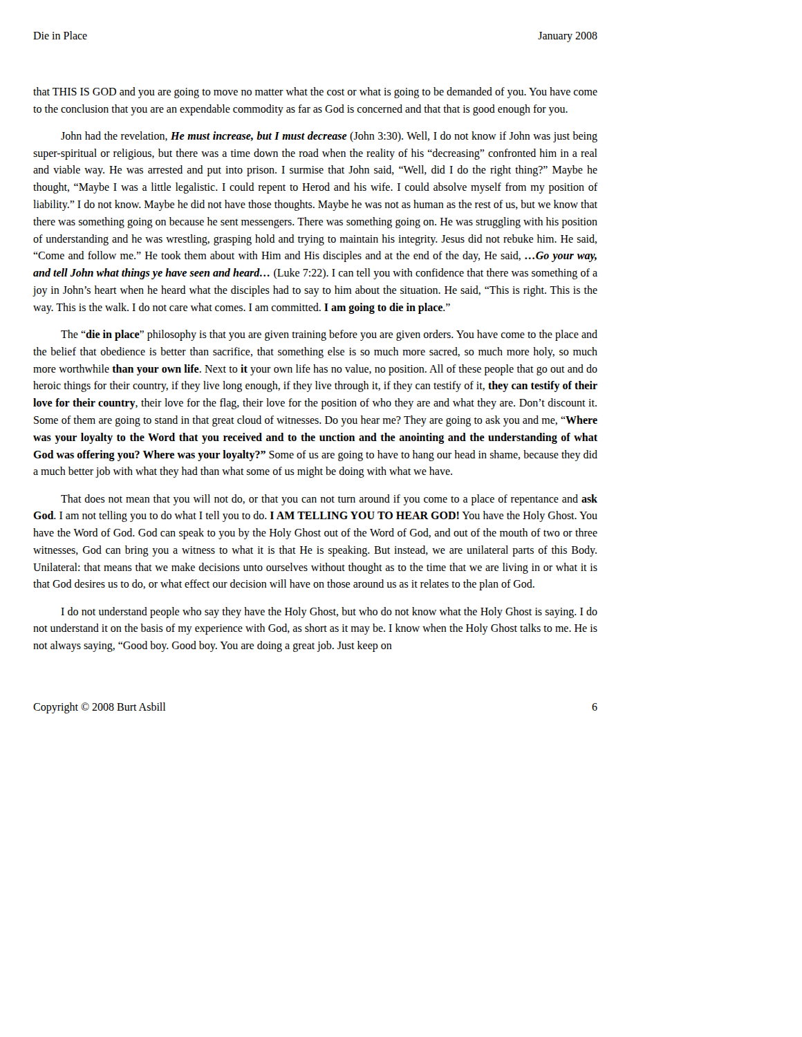Die in Place
January 2008
that THIS IS GOD and you are going to move no matter what the cost or what is going to be demanded of you. You have come to the conclusion that you are an expendable commodity as far as God is concerned and that that is good enough for you.
John had the revelation, He must increase, but I must decrease (John 3:30). Well, I do not know if John was just being super-spiritual or religious, but there was a time down the road when the reality of his “decreasing” confronted him in a real and viable way. He was arrested and put into prison. I surmise that John said, “Well, did I do the right thing?” Maybe he thought, “Maybe I was a little legalistic. I could repent to Herod and his wife. I could absolve myself from my position of liability.” I do not know. Maybe he did not have those thoughts. Maybe he was not as human as the rest of us, but we know that there was something going on because he sent messengers. There was something going on. He was struggling with his position of understanding and he was wrestling, grasping hold and trying to maintain his integrity. Jesus did not rebuke him. He said, “Come and follow me.” He took them about with Him and His disciples and at the end of the day, He said, …Go your way, and tell John what things ye have seen and heard… (Luke 7:22). I can tell you with confidence that there was something of a joy in John’s heart when he heard what the disciples had to say to him about the situation. He said, “This is right. This is the way. This is the walk. I do not care what comes. I am committed. I am going to die in place.”
The “die in place” philosophy is that you are given training before you are given orders. You have come to the place and the belief that obedience is better than sacrifice, that something else is so much more sacred, so much more holy, so much more worthwhile than your own life. Next to it your own life has no value, no position. All of these people that go out and do heroic things for their country, if they live long enough, if they live through it, if they can testify of it, they can testify of their love for their country, their love for the flag, their love for the position of who they are and what they are. Don’t discount it. Some of them are going to stand in that great cloud of witnesses. Do you hear me? They are going to ask you and me, “Where was your loyalty to the Word that you received and to the unction and the anointing and the understanding of what God was offering you? Where was your loyalty?” Some of us are going to have to hang our head in shame, because they did a much better job with what they had than what some of us might be doing with what we have.
That does not mean that you will not do, or that you can not turn around if you come to a place of repentance and ask God. I am not telling you to do what I tell you to do. I AM TELLING YOU TO HEAR GOD! You have the Holy Ghost. You have the Word of God. God can speak to you by the Holy Ghost out of the Word of God, and out of the mouth of two or three witnesses, God can bring you a witness to what it is that He is speaking. But instead, we are unilateral parts of this Body. Unilateral: that means that we make decisions unto ourselves without thought as to the time that we are living in or what it is that God desires us to do, or what effect our decision will have on those around us as it relates to the plan of God.
I do not understand people who say they have the Holy Ghost, but who do not know what the Holy Ghost is saying. I do not understand it on the basis of my experience with God, as short as it may be. I know when the Holy Ghost talks to me. He is not always saying, “Good boy. Good boy. You are doing a great job. Just keep on
Copyright © 2008 Burt Asbill
6